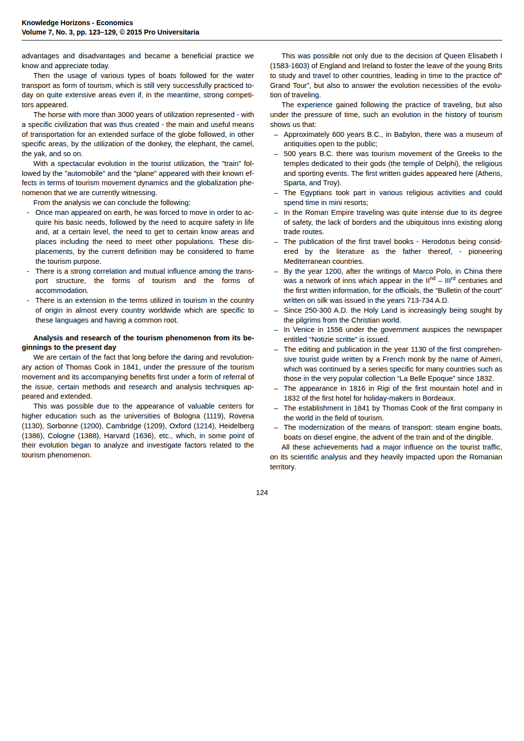Knowledge Horizons - Economics
Volume 7, No. 3, pp. 123–129, © 2015 Pro Universitaria
advantages and disadvantages and became a beneficial practice we know and appreciate today.
Then the usage of various types of boats followed for the water transport as form of tourism, which is still very successfully practiced today on quite extensive areas even if, in the meantime, strong competitors appeared.
The horse with more than 3000 years of utilization represented - with a specific civilization that was thus created - the main and useful means of transportation for an extended surface of the globe followed, in other specific areas, by the utilization of the donkey, the elephant, the camel, the yak, and so on.
With a spectacular evolution in the tourist utilization, the "train" followed by the "automobile" and the "plane" appeared with their known effects in terms of tourism movement dynamics and the globalization phenomenon that we are currently witnessing.
From the analysis we can conclude the following:
Once man appeared on earth, he was forced to move in order to acquire his basic needs, followed by the need to acquire safety in life and, at a certain level, the need to get to certain know areas and places including the need to meet other populations. These displacements, by the current definition may be considered to frame the tourism purpose.
There is a strong correlation and mutual influence among the transport structure, the forms of tourism and the forms of accommodation.
There is an extension in the terms utilized in tourism in the country of origin in almost every country worldwide which are specific to these languages and having a common root.
Analysis and research of the tourism phenomenon from its beginnings to the present day
We are certain of the fact that long before the daring and revolutionary action of Thomas Cook in 1841, under the pressure of the tourism movement and its accompanying benefits first under a form of referral of the issue, certain methods and research and analysis techniques appeared and extended.
This was possible due to the appearance of valuable centers for higher education such as the universities of Bologna (1119), Rovena (1130), Sorbonne (1200), Cambridge (1209), Oxford (1214), Heidelberg (1386), Cologne (1388), Harvard (1636), etc., which, in some point of their evolution began to analyze and investigate factors related to the tourism phenomenon.
This was possible not only due to the decision of Queen Elisabeth I (1583-1603) of England and Ireland to foster the leave of the young Brits to study and travel to other countries, leading in time to the practice of” Grand Tour”, but also to answer the evolution necessities of the evolution of traveling.
The experience gained following the practice of traveling, but also under the pressure of time, such an evolution in the history of tourism shows us that:
Approximately 600 years B.C., in Babylon, there was a museum of antiquities open to the public;
500 years B.C. there was tourism movement of the Greeks to the temples dedicated to their gods (the temple of Delphi), the religious and sporting events. The first written guides appeared here (Athens, Sparta, and Troy).
The Egyptians took part in various religious activities and could spend time in mini resorts;
In the Roman Empire traveling was quite intense due to its degree of safety, the lack of borders and the ubiquitous inns existing along trade routes.
The publication of the first travel books - Herodotus being considered by the literature as the father thereof, - pioneering Mediterranean countries.
By the year 1200, after the writings of Marco Polo, in China there was a network of inns which appear in the IInd – IIIrd centuries and the first written information, for the officials, the “Bulletin of the court” written on silk was issued in the years 713-734 A.D.
Since 250-300 A.D. the Holy Land is increasingly being sought by the pilgrims from the Christian world.
In Venice in 1556 under the government auspices the newspaper entitled “Notizie scritte” is issued.
The editing and publication in the year 1130 of the first comprehensive tourist guide written by a French monk by the name of Aimeri, which was continued by a series specific for many countries such as those in the very popular collection “La Belle Epoque” since 1832.
The appearance in 1816 in Rigi of the first mountain hotel and in 1832 of the first hotel for holiday-makers in Bordeaux.
The establishment in 1841 by Thomas Cook of the first company in the world in the field of tourism.
The modernization of the means of transport: steam engine boats, boats on diesel engine, the advent of the train and of the dirigible.
All these achievements had a major influence on the tourist traffic, on its scientific analysis and they heavily impacted upon the Romanian territory.
124